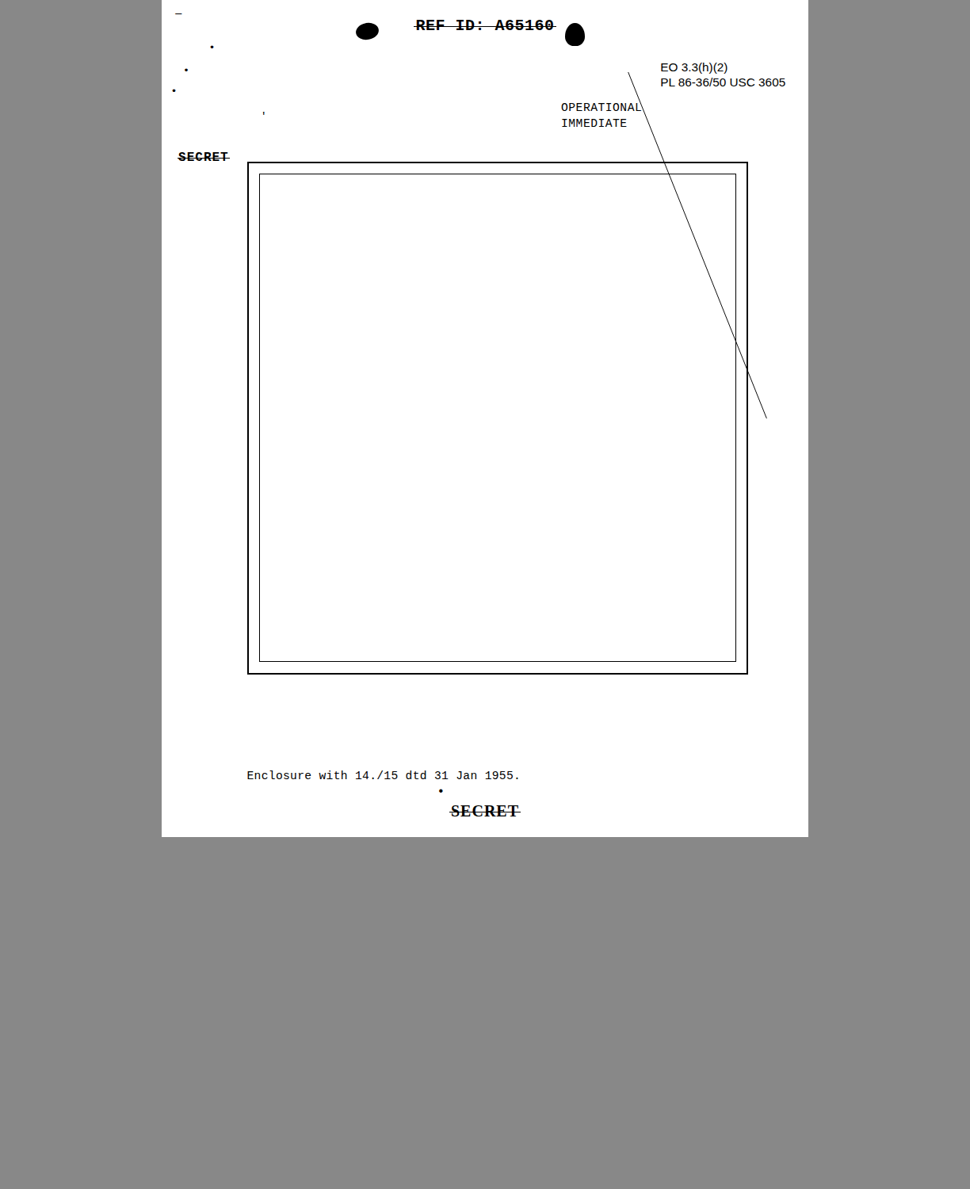—
•
•
•
'
REF ID: A65160
EO 3.3(h)(2)
PL 86-36/50 USC 3605
OPERATIONAL
IMMEDIATE
SECRET
Enclosure with 14./15 dtd 31 Jan 1955.
•
SECRET